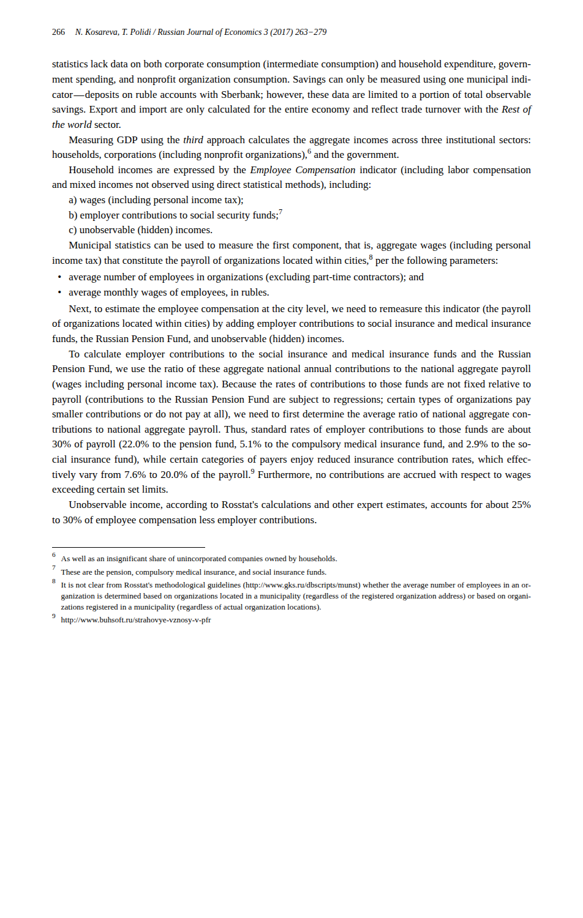266 N. Kosareva, T. Polidi / Russian Journal of Economics 3 (2017) 263−279
statistics lack data on both corporate consumption (intermediate consumption) and household expenditure, government spending, and nonprofit organization consumption. Savings can only be measured using one municipal indicator — deposits on ruble accounts with Sberbank; however, these data are limited to a portion of total observable savings. Export and import are only calculated for the entire economy and reflect trade turnover with the Rest of the world sector.
Measuring GDP using the third approach calculates the aggregate incomes across three institutional sectors: households, corporations (including nonprofit organizations),6 and the government.
Household incomes are expressed by the Employee Compensation indicator (including labor compensation and mixed incomes not observed using direct statistical methods), including:
a) wages (including personal income tax);
b) employer contributions to social security funds;7
c) unobservable (hidden) incomes.
Municipal statistics can be used to measure the first component, that is, aggregate wages (including personal income tax) that constitute the payroll of organizations located within cities,8 per the following parameters:
average number of employees in organizations (excluding part-time contractors); and
average monthly wages of employees, in rubles.
Next, to estimate the employee compensation at the city level, we need to remeasure this indicator (the payroll of organizations located within cities) by adding employer contributions to social insurance and medical insurance funds, the Russian Pension Fund, and unobservable (hidden) incomes.
To calculate employer contributions to the social insurance and medical insurance funds and the Russian Pension Fund, we use the ratio of these aggregate national annual contributions to the national aggregate payroll (wages including personal income tax). Because the rates of contributions to those funds are not fixed relative to payroll (contributions to the Russian Pension Fund are subject to regressions; certain types of organizations pay smaller contributions or do not pay at all), we need to first determine the average ratio of national aggregate contributions to national aggregate payroll. Thus, standard rates of employer contributions to those funds are about 30% of payroll (22.0% to the pension fund, 5.1% to the compulsory medical insurance fund, and 2.9% to the social insurance fund), while certain categories of payers enjoy reduced insurance contribution rates, which effectively vary from 7.6% to 20.0% of the payroll.9 Furthermore, no contributions are accrued with respect to wages exceeding certain set limits.
Unobservable income, according to Rosstat's calculations and other expert estimates, accounts for about 25% to 30% of employee compensation less employer contributions.
6 As well as an insignificant share of unincorporated companies owned by households.
7 These are the pension, compulsory medical insurance, and social insurance funds.
8 It is not clear from Rosstat's methodological guidelines (http://www.gks.ru/dbscripts/munst) whether the average number of employees in an organization is determined based on organizations located in a municipality (regardless of the registered organization address) or based on organizations registered in a municipality (regardless of actual organization locations).
9 http://www.buhsoft.ru/strahovye-vznosy-v-pfr